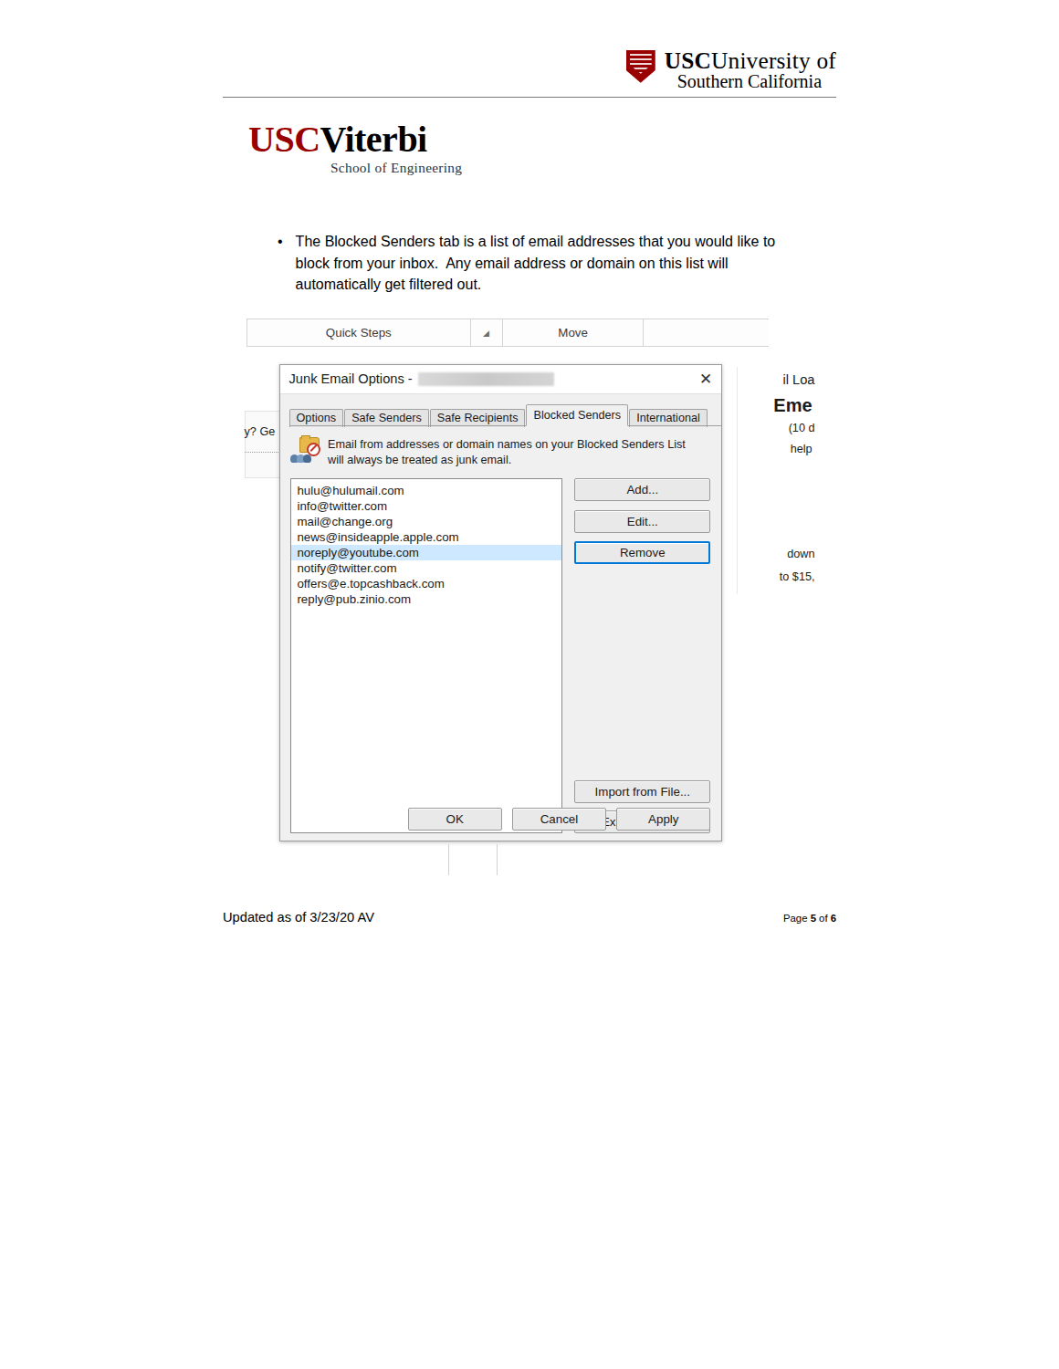USCUniversity of
Southern California
USC Viterbi
School of Engineering
•
The Blocked Senders tab is a list of email addresses that you would like to block from your inbox. Any email address or domain on this list will automatically get filtered out.
Quick Steps
◢
Move
il Loa
Eme
(10 d
help
down
to $15,
y? Ge
Junk Email Options -
✕
Options
Safe Senders
Safe Recipients
Blocked Senders
International
Email from addresses or domain names on your Blocked Senders List
will always be treated as junk email.
hulu@hulumail.com
info@twitter.com
mail@change.org
news@insideapple.apple.com
noreply@youtube.com
notify@twitter.com
offers@e.topcashback.com
reply@pub.zinio.com
Add...
Edit...
Remove
Import from File...
Export to File...
OK
Cancel
Apply
Updated as of 3/23/20 AV
Page 5 of 6